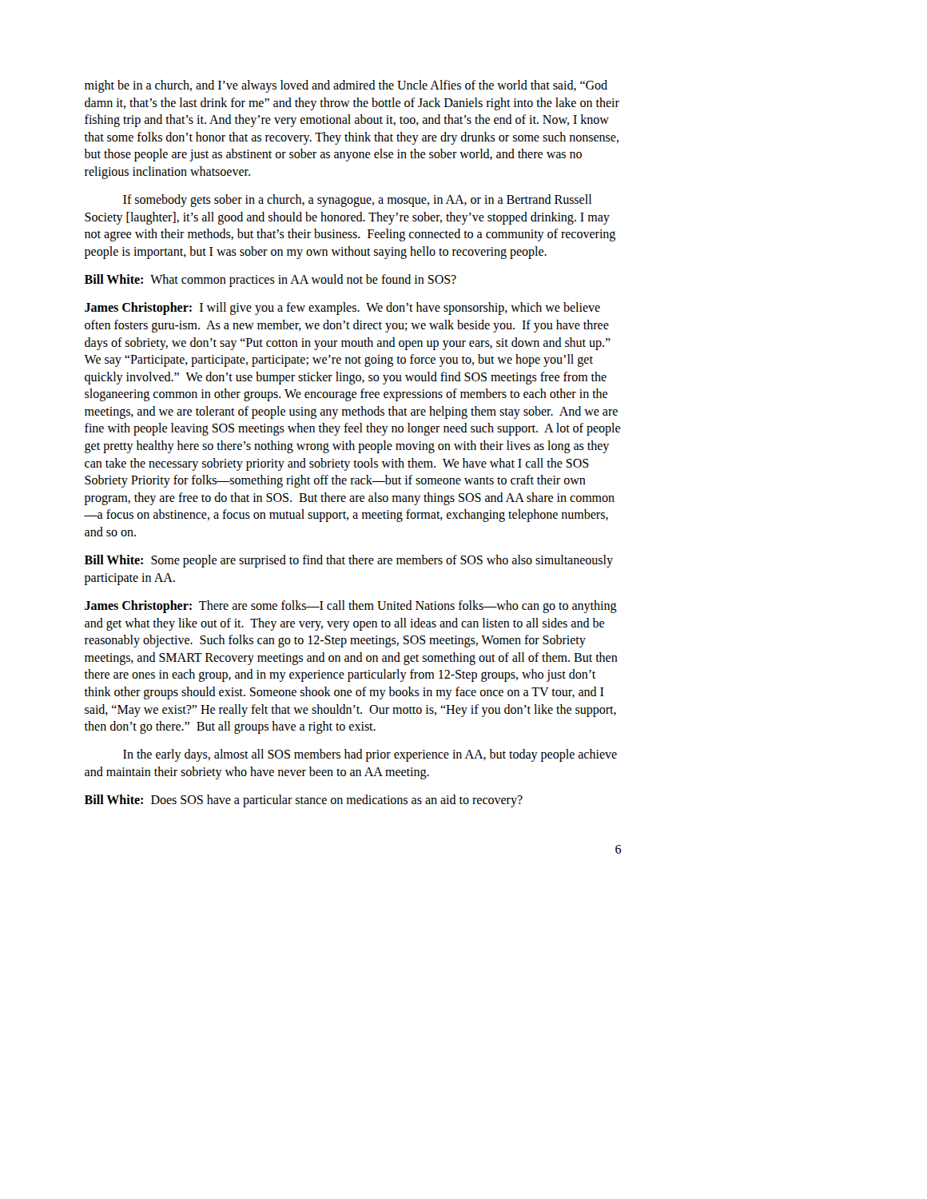might be in a church, and I’ve always loved and admired the Uncle Alfies of the world that said, “God damn it, that’s the last drink for me” and they throw the bottle of Jack Daniels right into the lake on their fishing trip and that’s it. And they’re very emotional about it, too, and that’s the end of it. Now, I know that some folks don’t honor that as recovery. They think that they are dry drunks or some such nonsense, but those people are just as abstinent or sober as anyone else in the sober world, and there was no religious inclination whatsoever.
If somebody gets sober in a church, a synagogue, a mosque, in AA, or in a Bertrand Russell Society [laughter], it’s all good and should be honored. They’re sober, they’ve stopped drinking. I may not agree with their methods, but that’s their business. Feeling connected to a community of recovering people is important, but I was sober on my own without saying hello to recovering people.
Bill White: What common practices in AA would not be found in SOS?
James Christopher: I will give you a few examples. We don’t have sponsorship, which we believe often fosters guru-ism. As a new member, we don’t direct you; we walk beside you. If you have three days of sobriety, we don’t say “Put cotton in your mouth and open up your ears, sit down and shut up.” We say “Participate, participate, participate; we’re not going to force you to, but we hope you’ll get quickly involved.” We don’t use bumper sticker lingo, so you would find SOS meetings free from the sloganeering common in other groups. We encourage free expressions of members to each other in the meetings, and we are tolerant of people using any methods that are helping them stay sober. And we are fine with people leaving SOS meetings when they feel they no longer need such support. A lot of people get pretty healthy here so there’s nothing wrong with people moving on with their lives as long as they can take the necessary sobriety priority and sobriety tools with them. We have what I call the SOS Sobriety Priority for folks—something right off the rack—but if someone wants to craft their own program, they are free to do that in SOS. But there are also many things SOS and AA share in common—a focus on abstinence, a focus on mutual support, a meeting format, exchanging telephone numbers, and so on.
Bill White: Some people are surprised to find that there are members of SOS who also simultaneously participate in AA.
James Christopher: There are some folks—I call them United Nations folks—who can go to anything and get what they like out of it. They are very, very open to all ideas and can listen to all sides and be reasonably objective. Such folks can go to 12-Step meetings, SOS meetings, Women for Sobriety meetings, and SMART Recovery meetings and on and on and get something out of all of them. But then there are ones in each group, and in my experience particularly from 12-Step groups, who just don’t think other groups should exist. Someone shook one of my books in my face once on a TV tour, and I said, “May we exist?” He really felt that we shouldn’t. Our motto is, “Hey if you don’t like the support, then don’t go there.” But all groups have a right to exist.
In the early days, almost all SOS members had prior experience in AA, but today people achieve and maintain their sobriety who have never been to an AA meeting.
Bill White: Does SOS have a particular stance on medications as an aid to recovery?
6